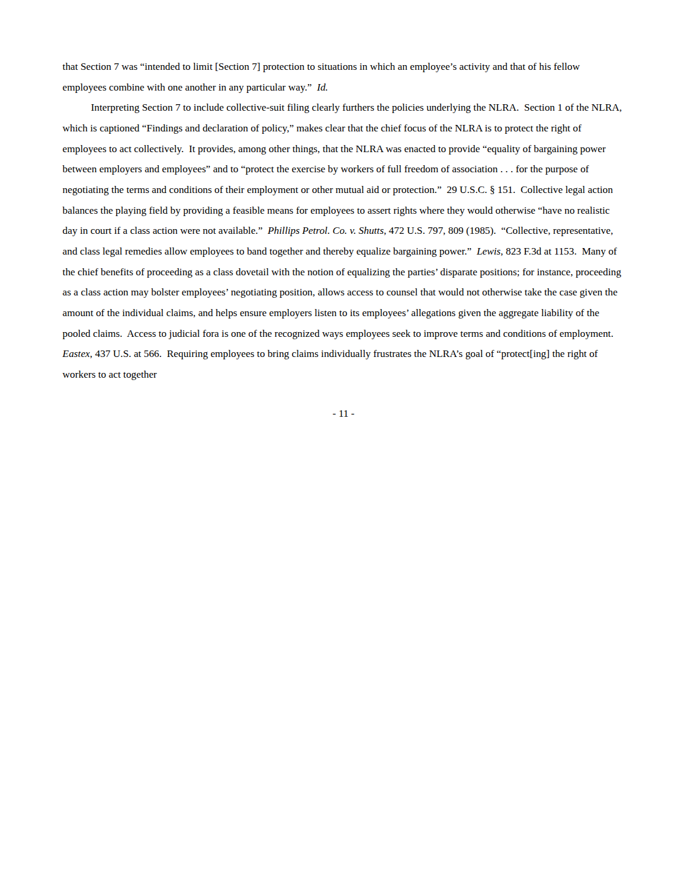that Section 7 was “intended to limit [Section 7] protection to situations in which an employee’s activity and that of his fellow employees combine with one another in any particular way.” Id.
Interpreting Section 7 to include collective-suit filing clearly furthers the policies underlying the NLRA. Section 1 of the NLRA, which is captioned “Findings and declaration of policy,” makes clear that the chief focus of the NLRA is to protect the right of employees to act collectively. It provides, among other things, that the NLRA was enacted to provide “equality of bargaining power between employers and employees” and to “protect the exercise by workers of full freedom of association . . . for the purpose of negotiating the terms and conditions of their employment or other mutual aid or protection.” 29 U.S.C. § 151. Collective legal action balances the playing field by providing a feasible means for employees to assert rights where they would otherwise “have no realistic day in court if a class action were not available.” Phillips Petrol. Co. v. Shutts, 472 U.S. 797, 809 (1985). “Collective, representative, and class legal remedies allow employees to band together and thereby equalize bargaining power.” Lewis, 823 F.3d at 1153. Many of the chief benefits of proceeding as a class dovetail with the notion of equalizing the parties’ disparate positions; for instance, proceeding as a class action may bolster employees’ negotiating position, allows access to counsel that would not otherwise take the case given the amount of the individual claims, and helps ensure employers listen to its employees’ allegations given the aggregate liability of the pooled claims. Access to judicial fora is one of the recognized ways employees seek to improve terms and conditions of employment. Eastex, 437 U.S. at 566. Requiring employees to bring claims individually frustrates the NLRA’s goal of “protect[ing] the right of workers to act together
- 11 -